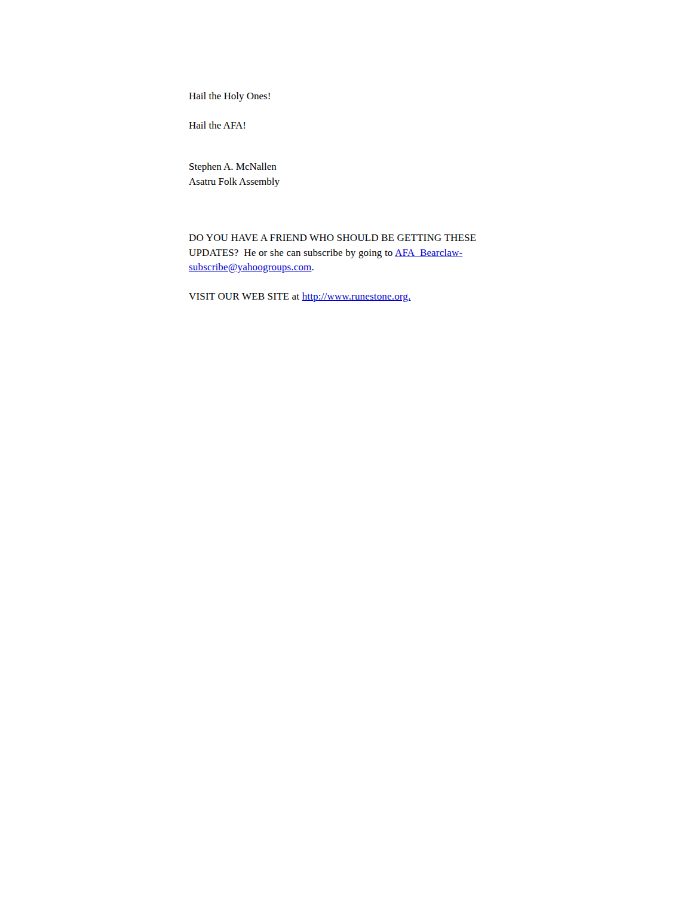Hail the Holy Ones!
Hail the AFA!
Stephen A. McNallen
Asatru Folk Assembly
DO YOU HAVE A FRIEND WHO SHOULD BE GETTING THESE UPDATES? He or she can subscribe by going to AFA_Bearclaw-subscribe@yahoogroups.com.
VISIT OUR WEB SITE at http://www.runestone.org.